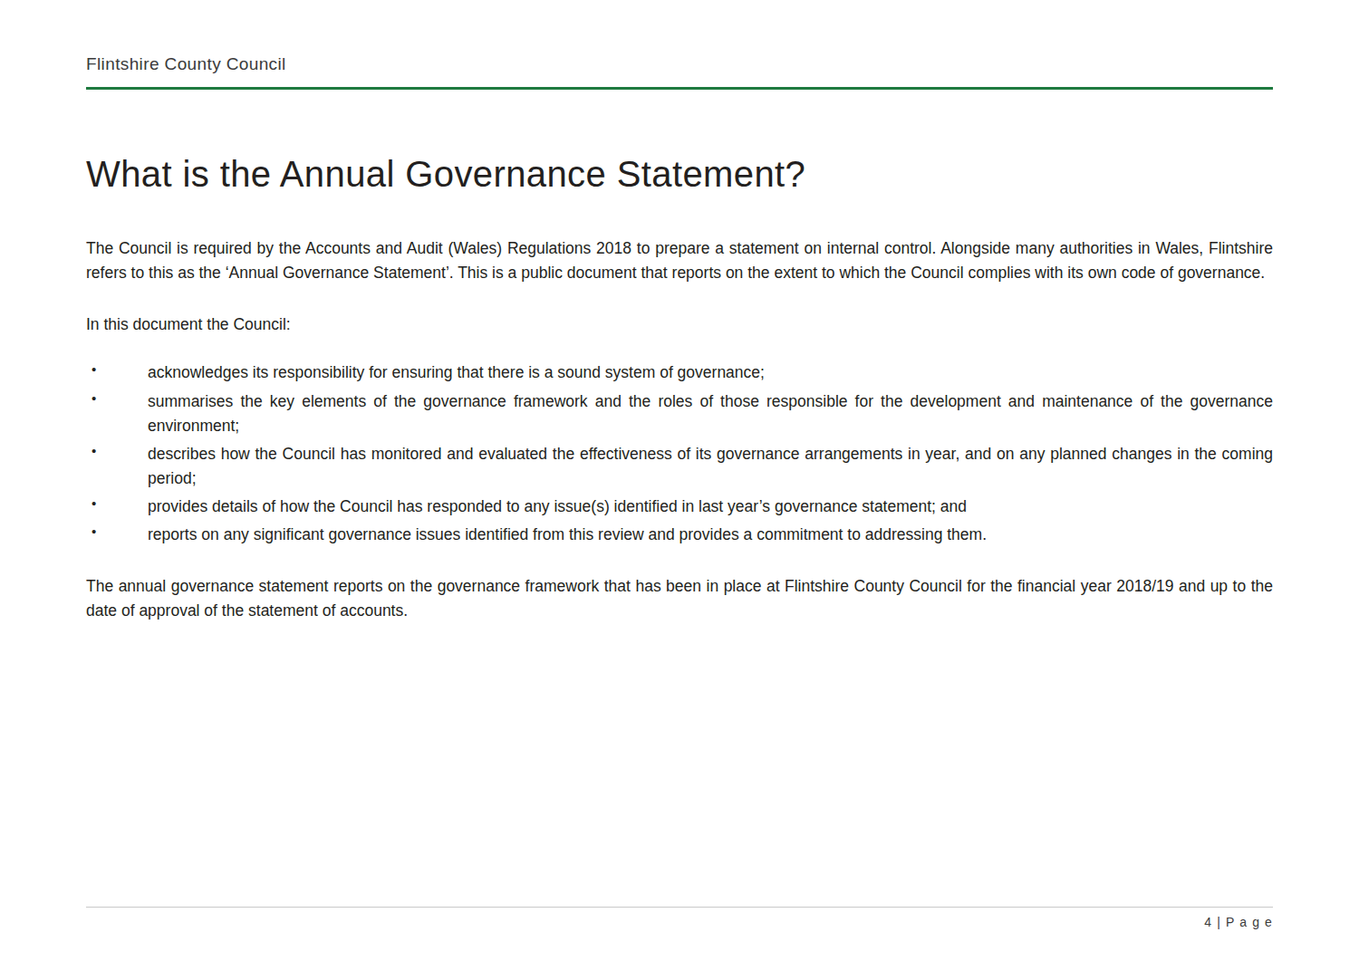Flintshire County Council
What is the Annual Governance Statement?
The Council is required by the Accounts and Audit (Wales) Regulations 2018 to prepare a statement on internal control. Alongside many authorities in Wales, Flintshire refers to this as the ‘Annual Governance Statement’. This is a public document that reports on the extent to which the Council complies with its own code of governance.
In this document the Council:
acknowledges its responsibility for ensuring that there is a sound system of governance;
summarises the key elements of the governance framework and the roles of those responsible for the development and maintenance of the governance environment;
describes how the Council has monitored and evaluated the effectiveness of its governance arrangements in year, and on any planned changes in the coming period;
provides details of how the Council has responded to any issue(s) identified in last year’s governance statement; and
reports on any significant governance issues identified from this review and provides a commitment to addressing them.
The annual governance statement reports on the governance framework that has been in place at Flintshire County Council for the financial year 2018/19 and up to the date of approval of the statement of accounts.
4 | P a g e